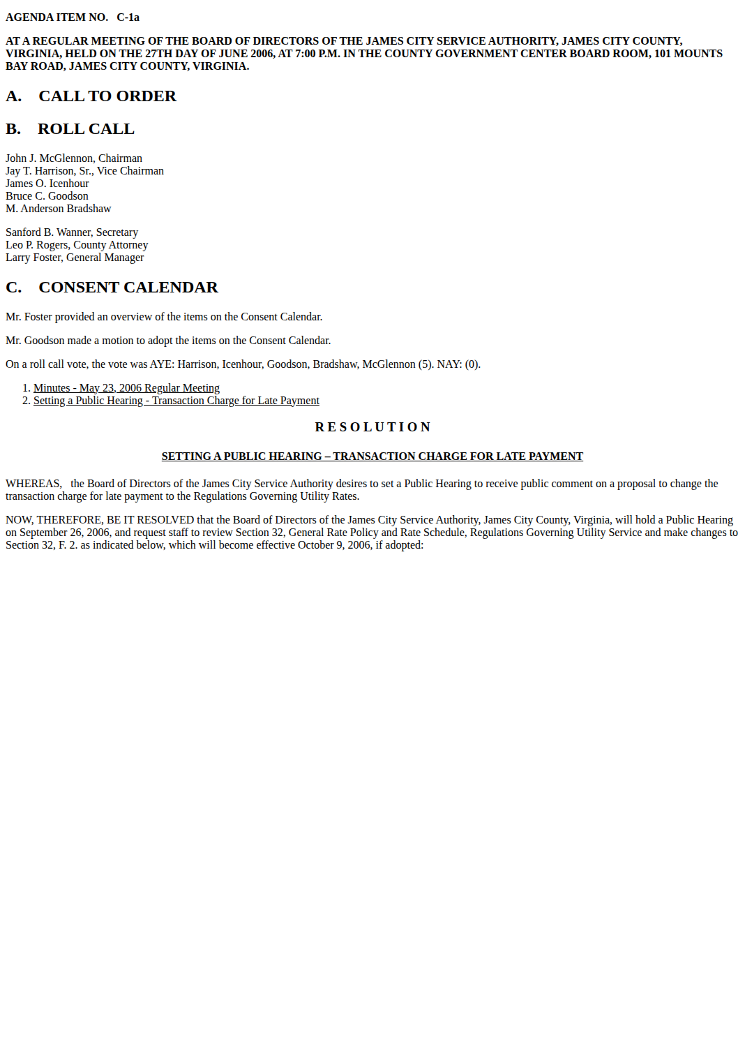AGENDA ITEM NO. C-1a
AT A REGULAR MEETING OF THE BOARD OF DIRECTORS OF THE JAMES CITY SERVICE AUTHORITY, JAMES CITY COUNTY, VIRGINIA, HELD ON THE 27TH DAY OF JUNE 2006, AT 7:00 P.M. IN THE COUNTY GOVERNMENT CENTER BOARD ROOM, 101 MOUNTS BAY ROAD, JAMES CITY COUNTY, VIRGINIA.
A. CALL TO ORDER
B. ROLL CALL
John J. McGlennon, Chairman
Jay T. Harrison, Sr., Vice Chairman
James O. Icenhour
Bruce C. Goodson
M. Anderson Bradshaw
Sanford B. Wanner, Secretary
Leo P. Rogers, County Attorney
Larry Foster, General Manager
C. CONSENT CALENDAR
Mr. Foster provided an overview of the items on the Consent Calendar.
Mr. Goodson made a motion to adopt the items on the Consent Calendar.
On a roll call vote, the vote was AYE: Harrison, Icenhour, Goodson, Bradshaw, McGlennon (5). NAY: (0).
Minutes - May 23, 2006 Regular Meeting
Setting a Public Hearing - Transaction Charge for Late Payment
R E S O L U T I O N
SETTING A PUBLIC HEARING – TRANSACTION CHARGE FOR LATE PAYMENT
WHEREAS, the Board of Directors of the James City Service Authority desires to set a Public Hearing to receive public comment on a proposal to change the transaction charge for late payment to the Regulations Governing Utility Rates.
NOW, THEREFORE, BE IT RESOLVED that the Board of Directors of the James City Service Authority, James City County, Virginia, will hold a Public Hearing on September 26, 2006, and request staff to review Section 32, General Rate Policy and Rate Schedule, Regulations Governing Utility Service and make changes to Section 32, F. 2. as indicated below, which will become effective October 9, 2006, if adopted: